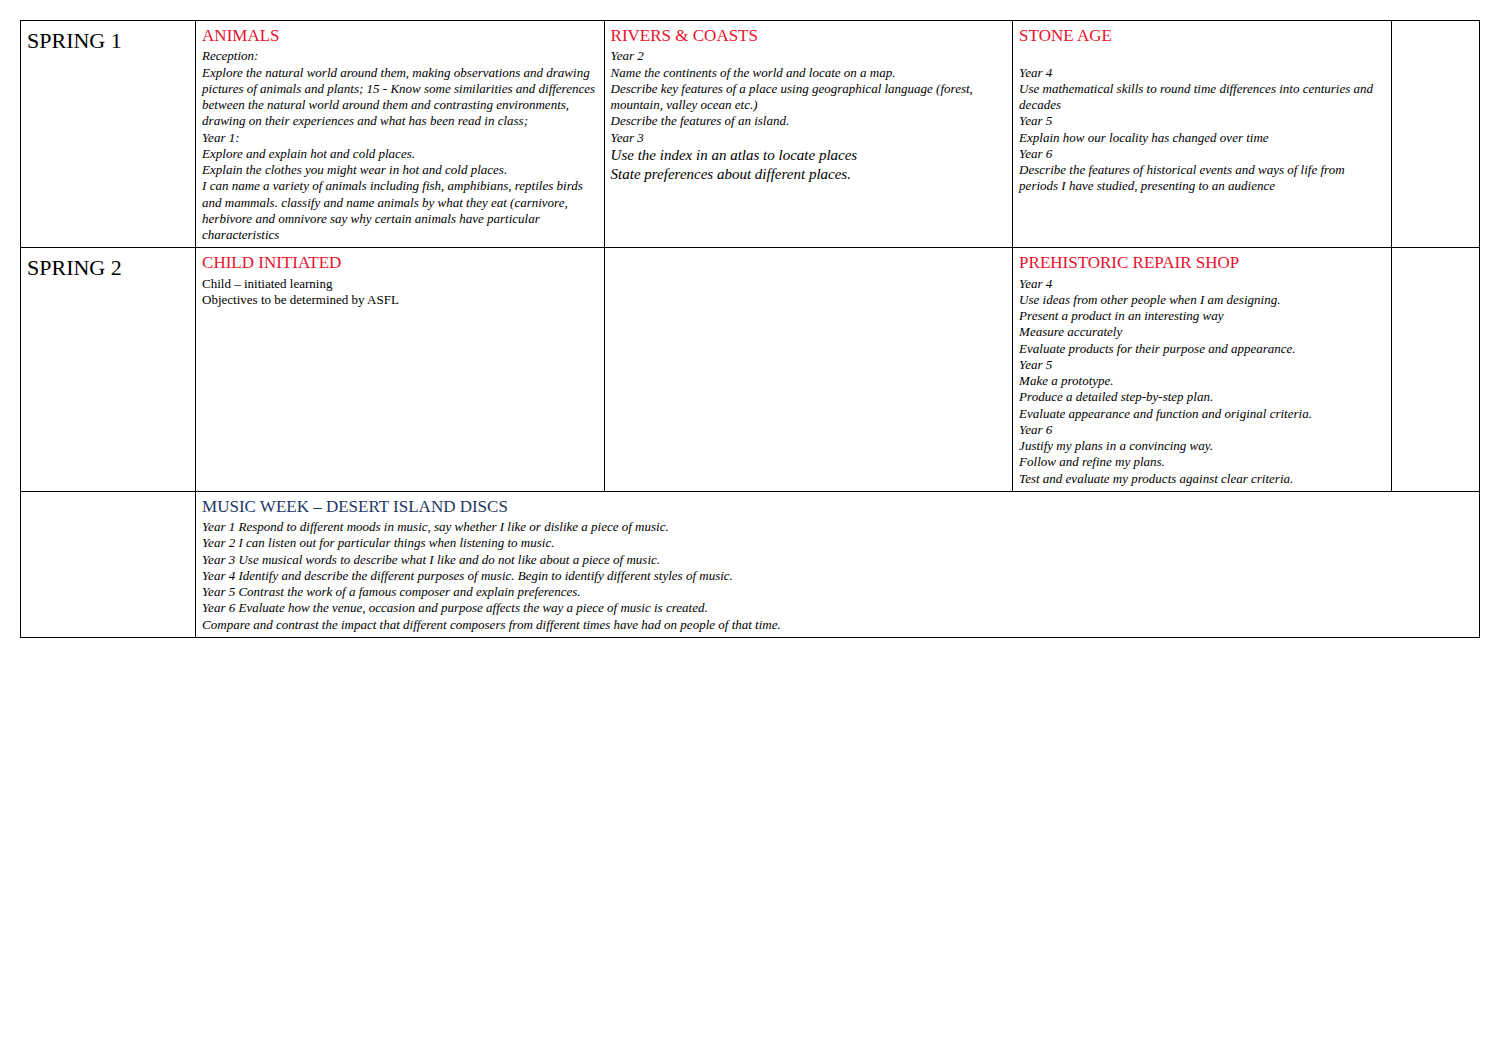| SPRING 1 | ANIMALS Reception: Explore the natural world around them, making observations and drawing pictures of animals and plants; 15 - Know some similarities and differences between the natural world around them and contrasting environments, drawing on their experiences and what has been read in class; Year 1: Explore and explain hot and cold places. Explain the clothes you might wear in hot and cold places. I can name a variety of animals including fish, amphibians, reptiles birds and mammals. classify and name animals by what they eat (carnivore, herbivore and omnivore say why certain animals have particular characteristics | RIVERS & COASTS Year 2 Name the continents of the world and locate on a map. Describe key features of a place using geographical language (forest, mountain, valley ocean etc.) Describe the features of an island. Year 3 Use the index in an atlas to locate places State preferences about different places. | STONE AGE Year 4 Use mathematical skills to round time differences into centuries and decades Year 5 Explain how our locality has changed over time Year 6 Describe the features of historical events and ways of life from periods I have studied, presenting to an audience | |
| SPRING 2 | CHILD INITIATED Child – initiated learning Objectives to be determined by ASFL | | PREHISTORIC REPAIR SHOP Year 4 Use ideas from other people when I am designing. Present a product in an interesting way Measure accurately Evaluate products for their purpose and appearance. Year 5 Make a prototype. Produce a detailed step-by-step plan. Evaluate appearance and function and original criteria. Year 6 Justify my plans in a convincing way. Follow and refine my plans. Test and evaluate my products against clear criteria. | |
| | MUSIC WEEK – DESERT ISLAND DISCS Year 1 Respond to different moods in music, say whether I like or dislike a piece of music. Year 2 I can listen out for particular things when listening to music. Year 3 Use musical words to describe what I like and do not like about a piece of music. Year 4 Identify and describe the different purposes of music. Begin to identify different styles of music. Year 5 Contrast the work of a famous composer and explain preferences. Year 6 Evaluate how the venue, occasion and purpose affects the way a piece of music is created. Compare and contrast the impact that different composers from different times have had on people of that time. |